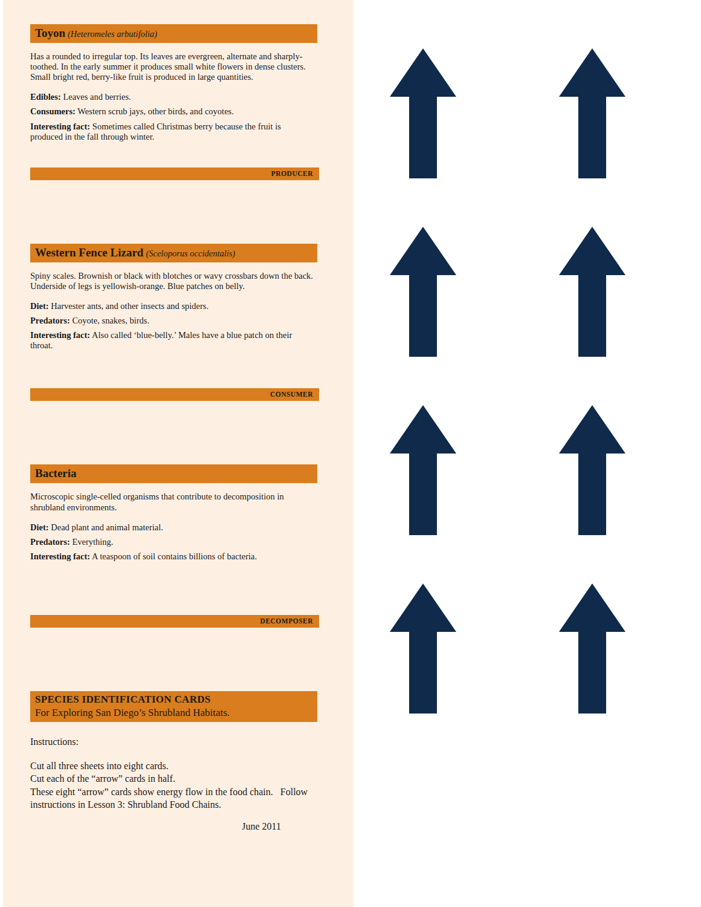Toyon
(Heteromeles arbutifolia)
Has a rounded to irregular top. Its leaves are evergreen, alternate and sharply-toothed. In the early summer it produces small white flowers in dense clusters. Small bright red, berry-like fruit is produced in large quantities.
Edibles: Leaves and berries.
Consumers: Western scrub jays, other birds, and coyotes.
Interesting fact: Sometimes called Christmas berry because the fruit is produced in the fall through winter.
PRODUCER
Western Fence Lizard
(Sceloporus occidentalis)
Spiny scales. Brownish or black with blotches or wavy crossbars down the back. Underside of legs is yellowish-orange. Blue patches on belly.
Diet: Harvester ants, and other insects and spiders.
Predators: Coyote, snakes, birds.
Interesting fact: Also called ‘blue-belly.’ Males have a blue patch on their throat.
CONSUMER
Bacteria
Microscopic single-celled organisms that contribute to decomposition in shrubland environments.
Diet: Dead plant and animal material.
Predators: Everything.
Interesting fact: A teaspoon of soil contains billions of bacteria.
DECOMPOSER
SPECIES IDENTIFICATION CARDS
For Exploring San Diego’s Shrubland Habitats.
Instructions:
Cut all three sheets into eight cards.
Cut each of the “arrow” cards in half.
These eight “arrow” cards show energy flow in the food chain. Follow instructions in Lesson 3: Shrubland Food Chains.
June 2011